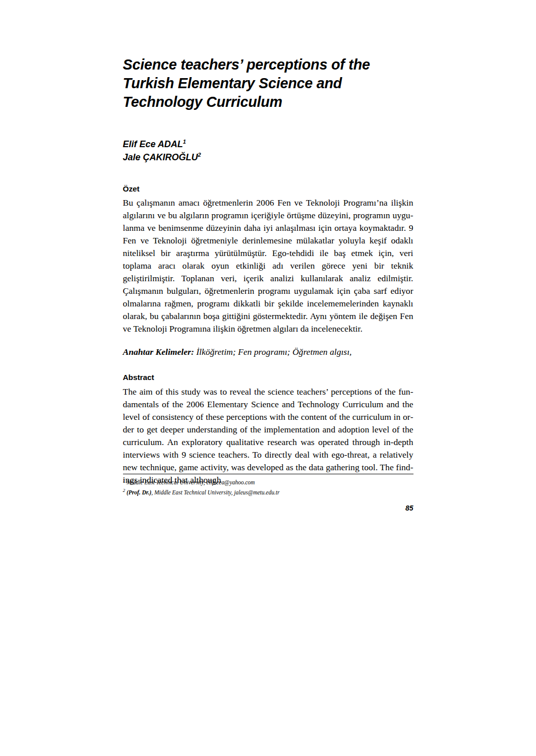Science teachers’ perceptions of the Turkish Elementary Science and Technology Curriculum
Elif Ece ADAL1
Jale ÇAKIROĞLU2
Özet
Bu çalışmanın amacı öğretmenlerin 2006 Fen ve Teknoloji Programı’na ilişkin algılarını ve bu algıların programın içeriğiyle örtüşme düzeyini, programın uygulanma ve benimsenme düzeyinin daha iyi anlaşılması için ortaya koymaktadır. 9 Fen ve Teknoloji öğretmeniyle derinlemesine mülakatlar yoluyla keşif odaklı niteliksel bir araştırma yürütülmüştür. Ego-tehdidi ile baş etmek için, veri toplama aracı olarak oyun etkinliği adı verilen görece yeni bir teknik geliştirilmiştir. Toplanan veri, içerik analizi kullanılarak analiz edilmiştir. Çalışmanın bulguları, öğretmenlerin programı uygulamak için çaba sarf ediyor olmalarına rağmen, programı dikkatli bir şekilde incelememelerinden kaynaklı olarak, bu çabalarının boşa gittiğini göstermektedir. Aynı yöntem ile değişen Fen ve Teknoloji Programına ilişkin öğretmen algıları da incelenecektir.
Anahtar Kelimeler: İlköğretim; Fen programı; Öğretmen algısı,
Abstract
The aim of this study was to reveal the science teachers’ perceptions of the fundamentals of the 2006 Elementary Science and Technology Curriculum and the level of consistency of these perceptions with the content of the curriculum in order to get deeper understanding of the implementation and adoption level of the curriculum. An exploratory qualitative research was operated through in-depth interviews with 9 science teachers. To directly deal with ego-threat, a relatively new technique, game activity, was developed as the data gathering tool. The findings indicated that although
1 Middle East Technical University, elifecea@yahoo.com
2 (Prof. Dr.), Middle East Technical University, jaleus@metu.edu.tr
85